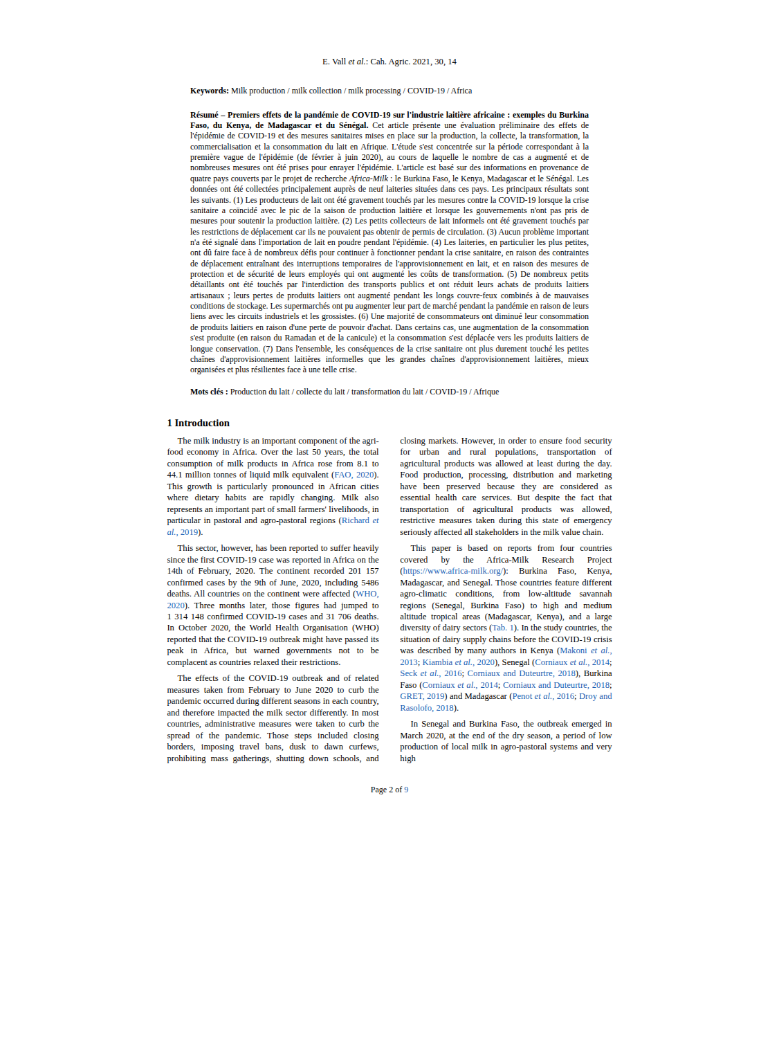E. Vall et al.: Cah. Agric. 2021, 30, 14
Keywords: Milk production / milk collection / milk processing / COVID-19 / Africa
Résumé – Premiers effets de la pandémie de COVID-19 sur l'industrie laitière africaine : exemples du Burkina Faso, du Kenya, de Madagascar et du Sénégal. Cet article présente une évaluation préliminaire des effets de l'épidémie de COVID-19 et des mesures sanitaires mises en place sur la production, la collecte, la transformation, la commercialisation et la consommation du lait en Afrique. L'étude s'est concentrée sur la période correspondant à la première vague de l'épidémie (de février à juin 2020), au cours de laquelle le nombre de cas a augmenté et de nombreuses mesures ont été prises pour enrayer l'épidémie. L'article est basé sur des informations en provenance de quatre pays couverts par le projet de recherche Africa-Milk : le Burkina Faso, le Kenya, Madagascar et le Sénégal. Les données ont été collectées principalement auprès de neuf laiteries situées dans ces pays. Les principaux résultats sont les suivants. (1) Les producteurs de lait ont été gravement touchés par les mesures contre la COVID-19 lorsque la crise sanitaire a coïncidé avec le pic de la saison de production laitière et lorsque les gouvernements n'ont pas pris de mesures pour soutenir la production laitière. (2) Les petits collecteurs de lait informels ont été gravement touchés par les restrictions de déplacement car ils ne pouvaient pas obtenir de permis de circulation. (3) Aucun problème important n'a été signalé dans l'importation de lait en poudre pendant l'épidémie. (4) Les laiteries, en particulier les plus petites, ont dû faire face à de nombreux défis pour continuer à fonctionner pendant la crise sanitaire, en raison des contraintes de déplacement entraînant des interruptions temporaires de l'approvisionnement en lait, et en raison des mesures de protection et de sécurité de leurs employés qui ont augmenté les coûts de transformation. (5) De nombreux petits détaillants ont été touchés par l'interdiction des transports publics et ont réduit leurs achats de produits laitiers artisanaux ; leurs pertes de produits laitiers ont augmenté pendant les longs couvre-feux combinés à de mauvaises conditions de stockage. Les supermarchés ont pu augmenter leur part de marché pendant la pandémie en raison de leurs liens avec les circuits industriels et les grossistes. (6) Une majorité de consommateurs ont diminué leur consommation de produits laitiers en raison d'une perte de pouvoir d'achat. Dans certains cas, une augmentation de la consommation s'est produite (en raison du Ramadan et de la canicule) et la consommation s'est déplacée vers les produits laitiers de longue conservation. (7) Dans l'ensemble, les conséquences de la crise sanitaire ont plus durement touché les petites chaînes d'approvisionnement laitières informelles que les grandes chaînes d'approvisionnement laitières, mieux organisées et plus résilientes face à une telle crise.
Mots clés : Production du lait / collecte du lait / transformation du lait / COVID-19 / Afrique
1 Introduction
The milk industry is an important component of the agri-food economy in Africa. Over the last 50 years, the total consumption of milk products in Africa rose from 8.1 to 44.1 million tonnes of liquid milk equivalent (FAO, 2020). This growth is particularly pronounced in African cities where dietary habits are rapidly changing. Milk also represents an important part of small farmers' livelihoods, in particular in pastoral and agro-pastoral regions (Richard et al., 2019).
This sector, however, has been reported to suffer heavily since the first COVID-19 case was reported in Africa on the 14th of February, 2020. The continent recorded 201 157 confirmed cases by the 9th of June, 2020, including 5486 deaths. All countries on the continent were affected (WHO, 2020). Three months later, those figures had jumped to 1 314 148 confirmed COVID-19 cases and 31 706 deaths. In October 2020, the World Health Organisation (WHO) reported that the COVID-19 outbreak might have passed its peak in Africa, but warned governments not to be complacent as countries relaxed their restrictions.
The effects of the COVID-19 outbreak and of related measures taken from February to June 2020 to curb the pandemic occurred during different seasons in each country, and therefore impacted the milk sector differently. In most countries, administrative measures were taken to curb the spread of the pandemic. Those steps included closing borders, imposing travel bans, dusk to dawn curfews, prohibiting mass gatherings, shutting down schools, and closing markets. However, in order to ensure food security for urban and rural populations, transportation of agricultural products was allowed at least during the day. Food production, processing, distribution and marketing have been preserved because they are considered as essential health care services. But despite the fact that transportation of agricultural products was allowed, restrictive measures taken during this state of emergency seriously affected all stakeholders in the milk value chain.
This paper is based on reports from four countries covered by the Africa-Milk Research Project (https://www.africa-milk.org/): Burkina Faso, Kenya, Madagascar, and Senegal. Those countries feature different agro-climatic conditions, from low-altitude savannah regions (Senegal, Burkina Faso) to high and medium altitude tropical areas (Madagascar, Kenya), and a large diversity of dairy sectors (Tab. 1). In the study countries, the situation of dairy supply chains before the COVID-19 crisis was described by many authors in Kenya (Makoni et al., 2013; Kiambia et al., 2020), Senegal (Corniaux et al., 2014; Seck et al., 2016; Corniaux and Duteurtre, 2018), Burkina Faso (Corniaux et al., 2014; Corniaux and Duteurtre, 2018; GRET, 2019) and Madagascar (Penot et al., 2016; Droy and Rasolofo, 2018).
In Senegal and Burkina Faso, the outbreak emerged in March 2020, at the end of the dry season, a period of low production of local milk in agro-pastoral systems and very high
Page 2 of 9